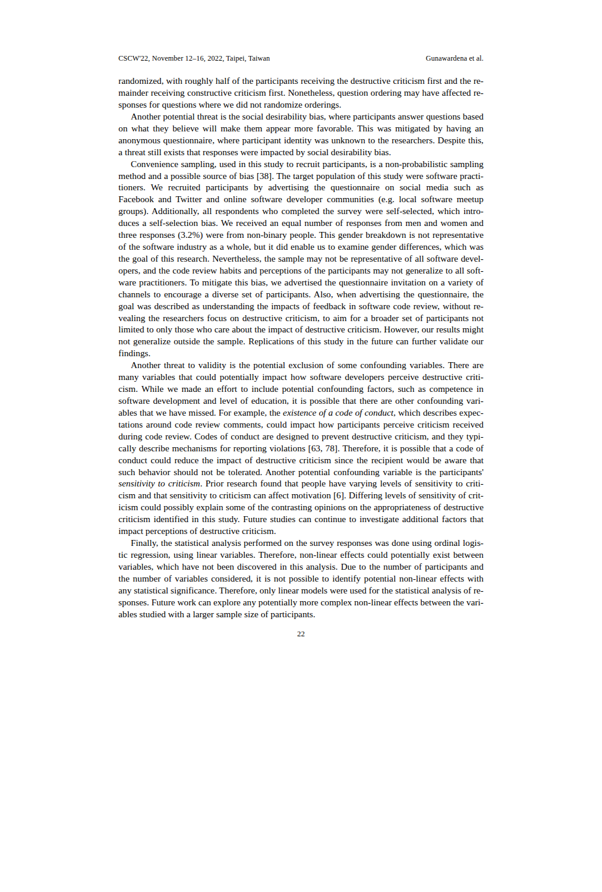CSCW'22, November 12–16, 2022, Taipei, Taiwan Gunawardena et al.
randomized, with roughly half of the participants receiving the destructive criticism first and the remainder receiving constructive criticism first. Nonetheless, question ordering may have affected responses for questions where we did not randomize orderings.
Another potential threat is the social desirability bias, where participants answer questions based on what they believe will make them appear more favorable. This was mitigated by having an anonymous questionnaire, where participant identity was unknown to the researchers. Despite this, a threat still exists that responses were impacted by social desirability bias.
Convenience sampling, used in this study to recruit participants, is a non-probabilistic sampling method and a possible source of bias [38]. The target population of this study were software practitioners. We recruited participants by advertising the questionnaire on social media such as Facebook and Twitter and online software developer communities (e.g. local software meetup groups). Additionally, all respondents who completed the survey were self-selected, which introduces a self-selection bias. We received an equal number of responses from men and women and three responses (3.2%) were from non-binary people. This gender breakdown is not representative of the software industry as a whole, but it did enable us to examine gender differences, which was the goal of this research. Nevertheless, the sample may not be representative of all software developers, and the code review habits and perceptions of the participants may not generalize to all software practitioners. To mitigate this bias, we advertised the questionnaire invitation on a variety of channels to encourage a diverse set of participants. Also, when advertising the questionnaire, the goal was described as understanding the impacts of feedback in software code review, without revealing the researchers focus on destructive criticism, to aim for a broader set of participants not limited to only those who care about the impact of destructive criticism. However, our results might not generalize outside the sample. Replications of this study in the future can further validate our findings.
Another threat to validity is the potential exclusion of some confounding variables. There are many variables that could potentially impact how software developers perceive destructive criticism. While we made an effort to include potential confounding factors, such as competence in software development and level of education, it is possible that there are other confounding variables that we have missed. For example, the existence of a code of conduct, which describes expectations around code review comments, could impact how participants perceive criticism received during code review. Codes of conduct are designed to prevent destructive criticism, and they typically describe mechanisms for reporting violations [63, 78]. Therefore, it is possible that a code of conduct could reduce the impact of destructive criticism since the recipient would be aware that such behavior should not be tolerated. Another potential confounding variable is the participants' sensitivity to criticism. Prior research found that people have varying levels of sensitivity to criticism and that sensitivity to criticism can affect motivation [6]. Differing levels of sensitivity of criticism could possibly explain some of the contrasting opinions on the appropriateness of destructive criticism identified in this study. Future studies can continue to investigate additional factors that impact perceptions of destructive criticism.
Finally, the statistical analysis performed on the survey responses was done using ordinal logistic regression, using linear variables. Therefore, non-linear effects could potentially exist between variables, which have not been discovered in this analysis. Due to the number of participants and the number of variables considered, it is not possible to identify potential non-linear effects with any statistical significance. Therefore, only linear models were used for the statistical analysis of responses. Future work can explore any potentially more complex non-linear effects between the variables studied with a larger sample size of participants.
22